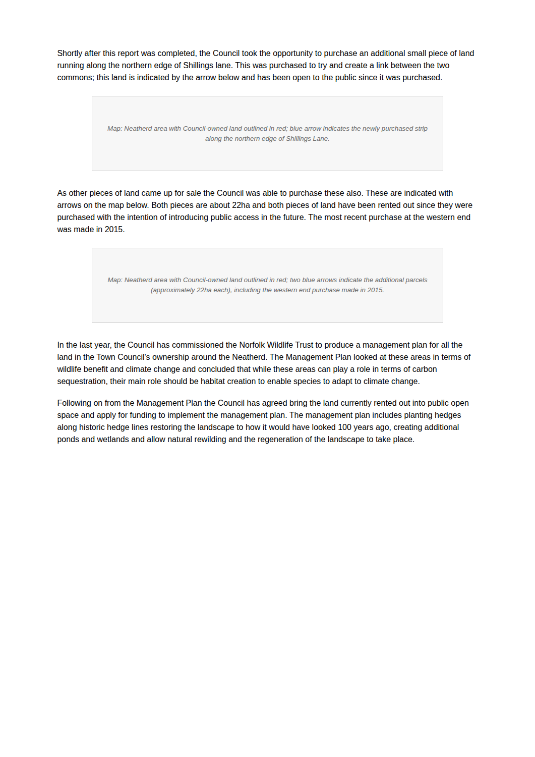Shortly after this report was completed, the Council took the opportunity to purchase an additional small piece of land running along the northern edge of Shillings lane. This was purchased to try and create a link between the two commons; this land is indicated by the arrow below and has been open to the public since it was purchased.
Map: Neatherd area with Council-owned land outlined in red; blue arrow indicates the newly purchased strip along the northern edge of Shillings Lane.
As other pieces of land came up for sale the Council was able to purchase these also. These are indicated with arrows on the map below. Both pieces are about 22ha and both pieces of land have been rented out since they were purchased with the intention of introducing public access in the future. The most recent purchase at the western end was made in 2015.
Map: Neatherd area with Council-owned land outlined in red; two blue arrows indicate the additional parcels (approximately 22ha each), including the western end purchase made in 2015.
In the last year, the Council has commissioned the Norfolk Wildlife Trust to produce a management plan for all the land in the Town Council's ownership around the Neatherd. The Management Plan looked at these areas in terms of wildlife benefit and climate change and concluded that while these areas can play a role in terms of carbon sequestration, their main role should be habitat creation to enable species to adapt to climate change.
Following on from the Management Plan the Council has agreed bring the land currently rented out into public open space and apply for funding to implement the management plan. The management plan includes planting hedges along historic hedge lines restoring the landscape to how it would have looked 100 years ago, creating additional ponds and wetlands and allow natural rewilding and the regeneration of the landscape to take place.